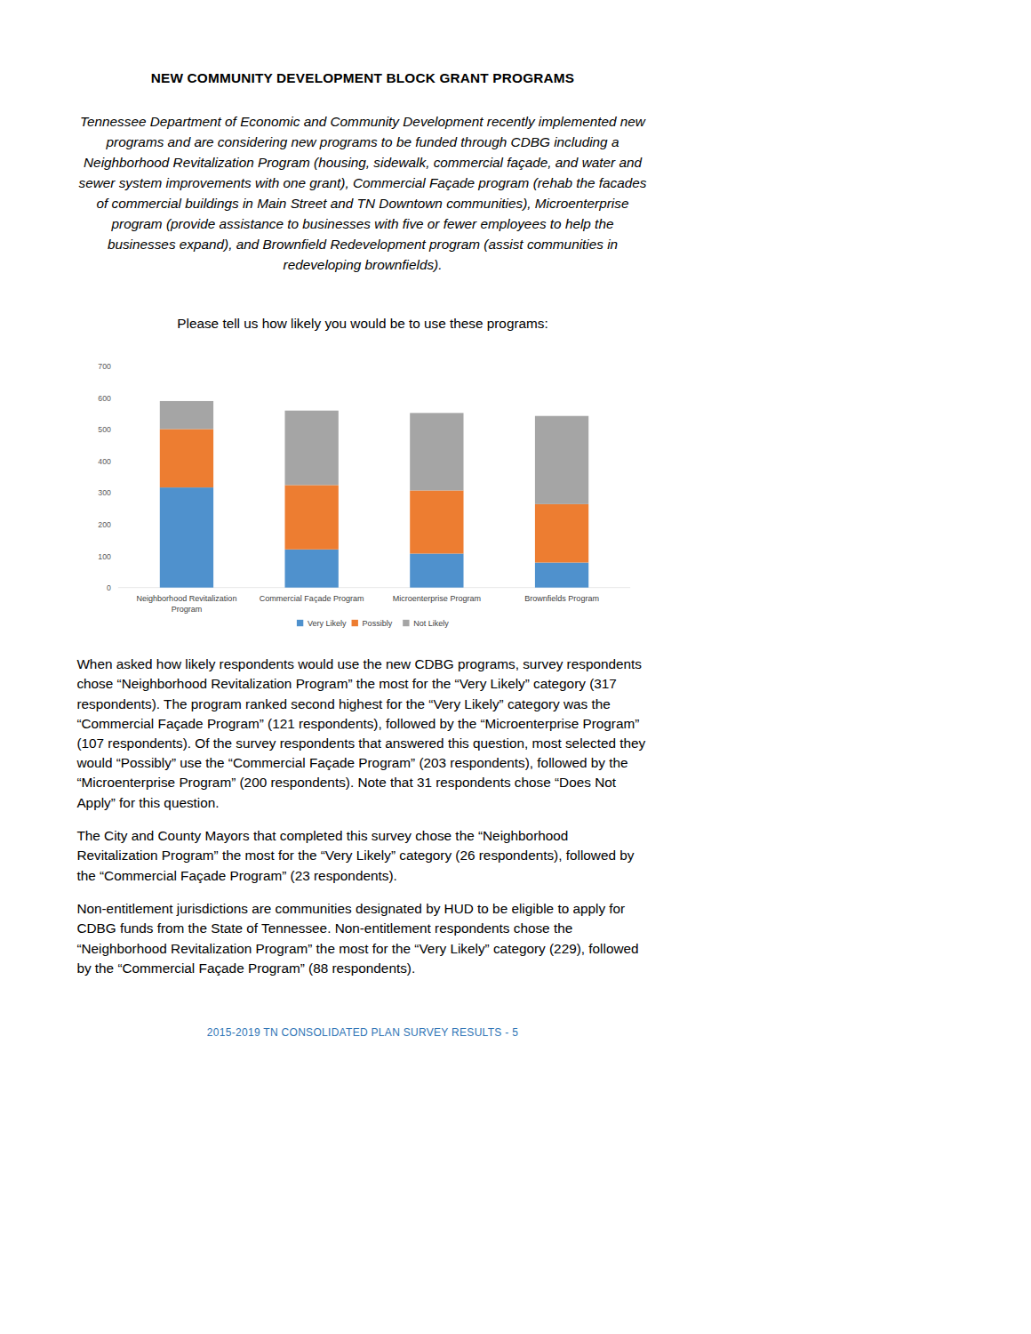NEW COMMUNITY DEVELOPMENT BLOCK GRANT PROGRAMS
Tennessee Department of Economic and Community Development recently implemented new programs and are considering new programs to be funded through CDBG including a Neighborhood Revitalization Program (housing, sidewalk, commercial façade, and water and sewer system improvements with one grant), Commercial Façade program (rehab the facades of commercial buildings in Main Street and TN Downtown communities), Microenterprise program (provide assistance to businesses with five or fewer employees to help the businesses expand), and Brownfield Redevelopment program (assist communities in redeveloping brownfields).
Please tell us how likely you would be to use these programs:
700 600 500 400 300 200 100 0 Neighborhood Revitalization Program Commercial Façade Program Microenterprise Program Brownfields Program Very Likely Possibly Not Likely
When asked how likely respondents would use the new CDBG programs, survey respondents chose “Neighborhood Revitalization Program” the most for the “Very Likely” category (317 respondents). The program ranked second highest for the “Very Likely” category was the “Commercial Façade Program” (121 respondents), followed by the “Microenterprise Program” (107 respondents). Of the survey respondents that answered this question, most selected they would “Possibly” use the “Commercial Façade Program” (203 respondents), followed by the “Microenterprise Program” (200 respondents). Note that 31 respondents chose “Does Not Apply” for this question.
The City and County Mayors that completed this survey chose the “Neighborhood Revitalization Program” the most for the “Very Likely” category (26 respondents), followed by the “Commercial Façade Program” (23 respondents).
Non-entitlement jurisdictions are communities designated by HUD to be eligible to apply for CDBG funds from the State of Tennessee. Non-entitlement respondents chose the “Neighborhood Revitalization Program” the most for the “Very Likely” category (229), followed by the “Commercial Façade Program” (88 respondents).
2015-2019 TN CONSOLIDATED PLAN SURVEY RESULTS - 5